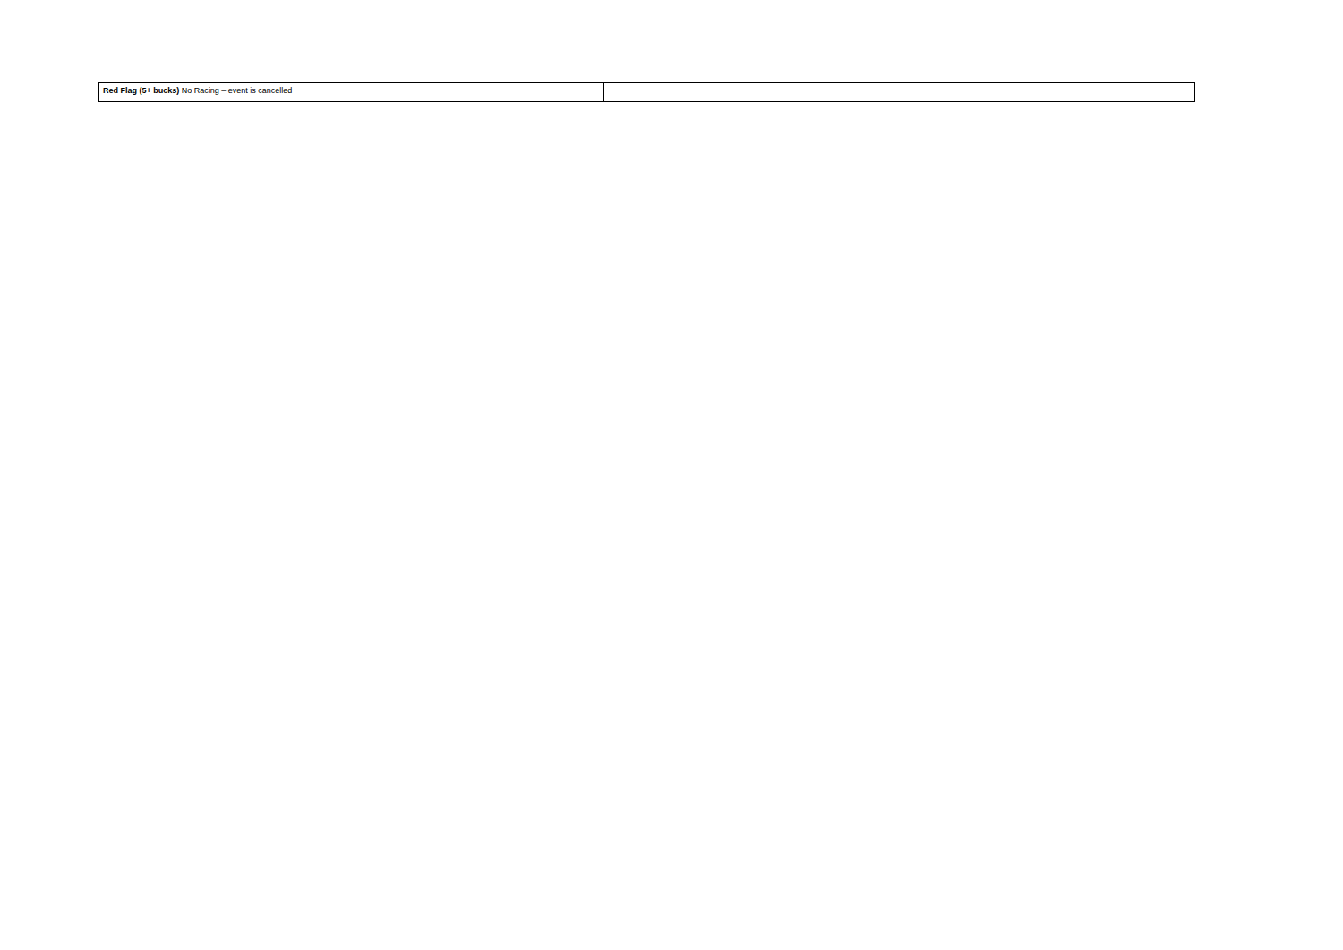Red Flag (5+ bucks) No Racing – event is cancelled